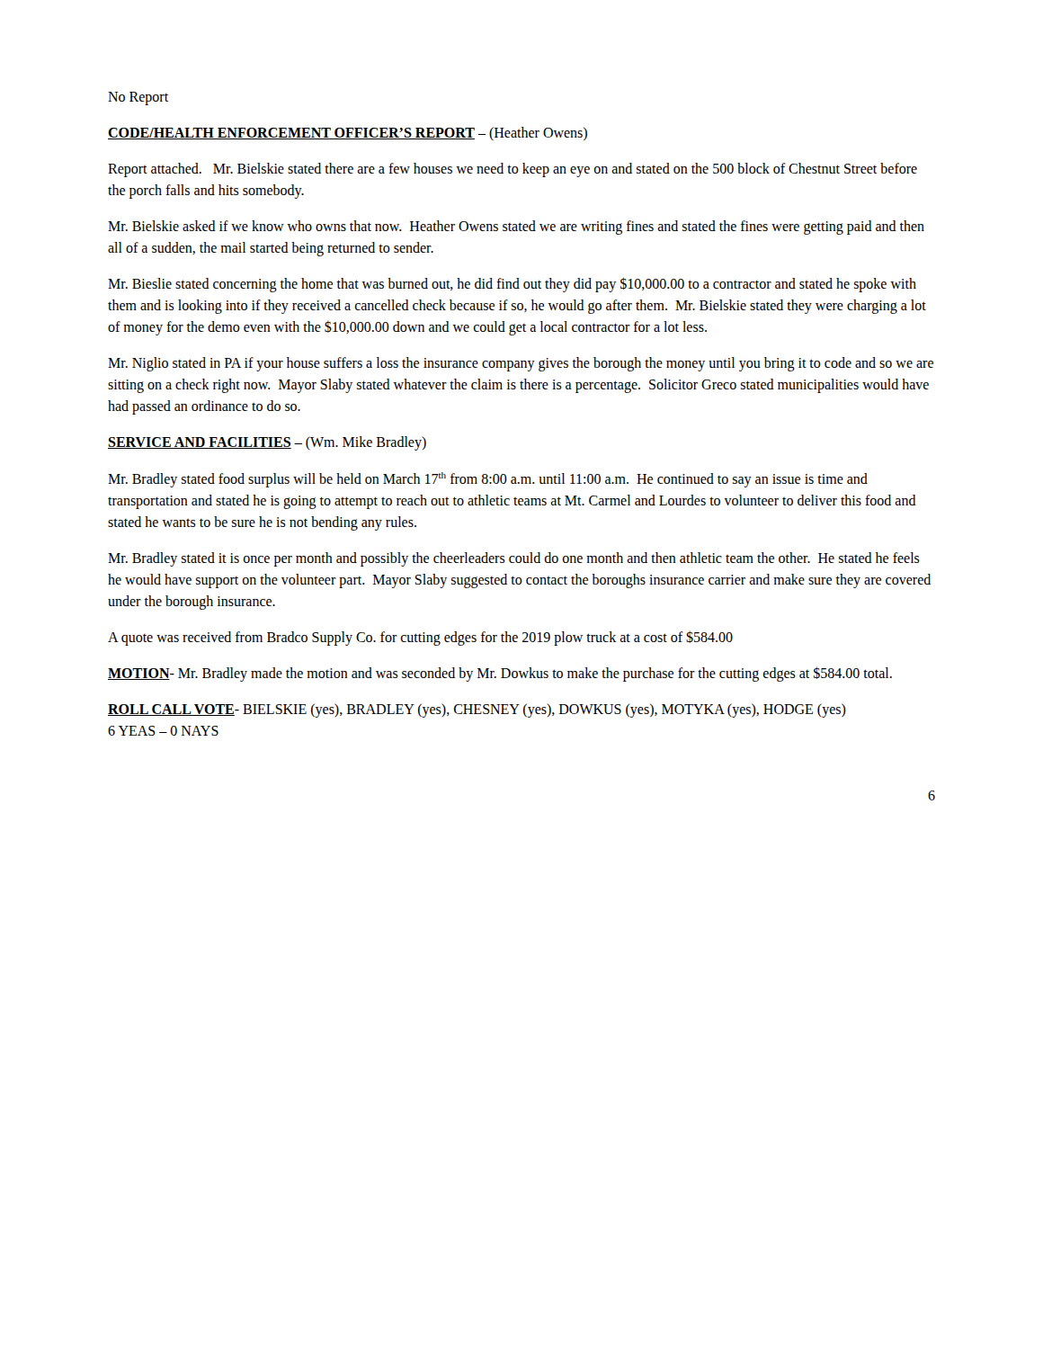No Report
CODE/HEALTH ENFORCEMENT OFFICER’S REPORT – (Heather Owens)
Report attached. Mr. Bielskie stated there are a few houses we need to keep an eye on and stated on the 500 block of Chestnut Street before the porch falls and hits somebody.
Mr. Bielskie asked if we know who owns that now. Heather Owens stated we are writing fines and stated the fines were getting paid and then all of a sudden, the mail started being returned to sender.
Mr. Bieslie stated concerning the home that was burned out, he did find out they did pay $10,000.00 to a contractor and stated he spoke with them and is looking into if they received a cancelled check because if so, he would go after them. Mr. Bielskie stated they were charging a lot of money for the demo even with the $10,000.00 down and we could get a local contractor for a lot less.
Mr. Niglio stated in PA if your house suffers a loss the insurance company gives the borough the money until you bring it to code and so we are sitting on a check right now. Mayor Slaby stated whatever the claim is there is a percentage. Solicitor Greco stated municipalities would have had passed an ordinance to do so.
SERVICE AND FACILITIES – (Wm. Mike Bradley)
Mr. Bradley stated food surplus will be held on March 17th from 8:00 a.m. until 11:00 a.m. He continued to say an issue is time and transportation and stated he is going to attempt to reach out to athletic teams at Mt. Carmel and Lourdes to volunteer to deliver this food and stated he wants to be sure he is not bending any rules.
Mr. Bradley stated it is once per month and possibly the cheerleaders could do one month and then athletic team the other. He stated he feels he would have support on the volunteer part. Mayor Slaby suggested to contact the boroughs insurance carrier and make sure they are covered under the borough insurance.
A quote was received from Bradco Supply Co. for cutting edges for the 2019 plow truck at a cost of $584.00
MOTION- Mr. Bradley made the motion and was seconded by Mr. Dowkus to make the purchase for the cutting edges at $584.00 total.
ROLL CALL VOTE- BIELSKIE (yes), BRADLEY (yes), CHESNEY (yes), DOWKUS (yes), MOTYKA (yes), HODGE (yes)
6 YEAS – 0 NAYS
6